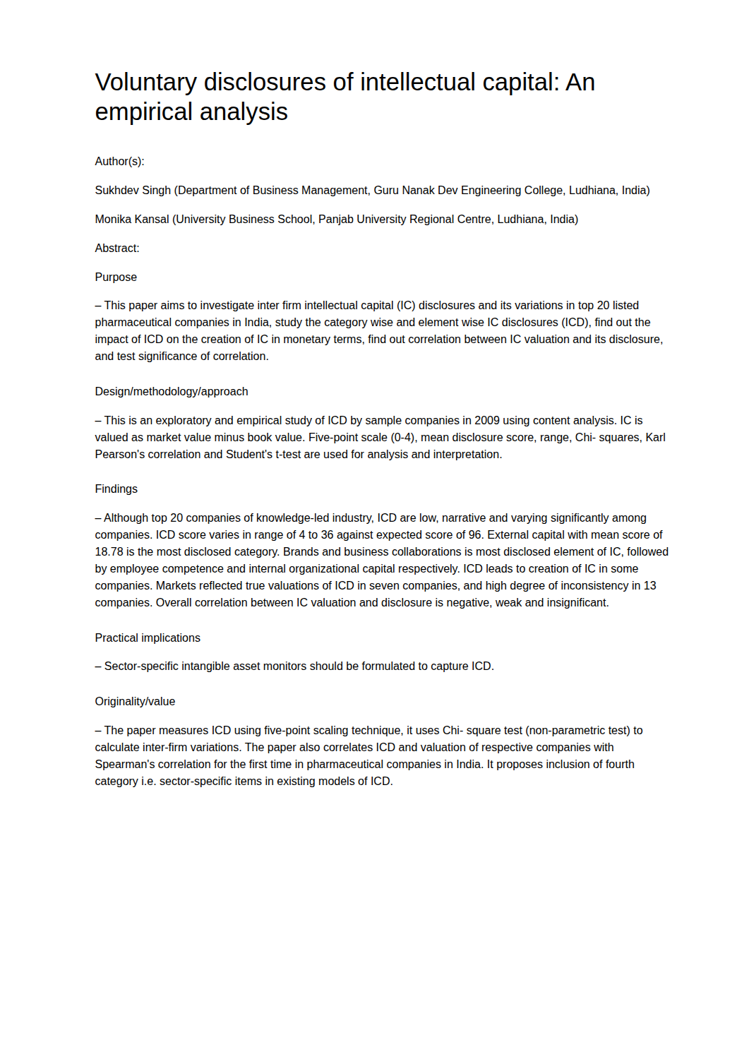Voluntary disclosures of intellectual capital: An empirical analysis
Author(s):
Sukhdev Singh (Department of Business Management, Guru Nanak Dev Engineering College, Ludhiana, India)
Monika Kansal (University Business School, Panjab University Regional Centre, Ludhiana, India)
Abstract:
Purpose
– This paper aims to investigate inter firm intellectual capital (IC) disclosures and its variations in top 20 listed pharmaceutical companies in India, study the category wise and element wise IC disclosures (ICD), find out the impact of ICD on the creation of IC in monetary terms, find out correlation between IC valuation and its disclosure, and test significance of correlation.
Design/methodology/approach
– This is an exploratory and empirical study of ICD by sample companies in 2009 using content analysis. IC is valued as market value minus book value. Five-point scale (0-4), mean disclosure score, range, Chi- squares, Karl Pearson's correlation and Student's t-test are used for analysis and interpretation.
Findings
– Although top 20 companies of knowledge-led industry, ICD are low, narrative and varying significantly among companies. ICD score varies in range of 4 to 36 against expected score of 96. External capital with mean score of 18.78 is the most disclosed category. Brands and business collaborations is most disclosed element of IC, followed by employee competence and internal organizational capital respectively. ICD leads to creation of IC in some companies. Markets reflected true valuations of ICD in seven companies, and high degree of inconsistency in 13 companies. Overall correlation between IC valuation and disclosure is negative, weak and insignificant.
Practical implications
– Sector-specific intangible asset monitors should be formulated to capture ICD.
Originality/value
– The paper measures ICD using five-point scaling technique, it uses Chi- square test (non-parametric test) to calculate inter-firm variations. The paper also correlates ICD and valuation of respective companies with Spearman's correlation for the first time in pharmaceutical companies in India. It proposes inclusion of fourth category i.e. sector-specific items in existing models of ICD.